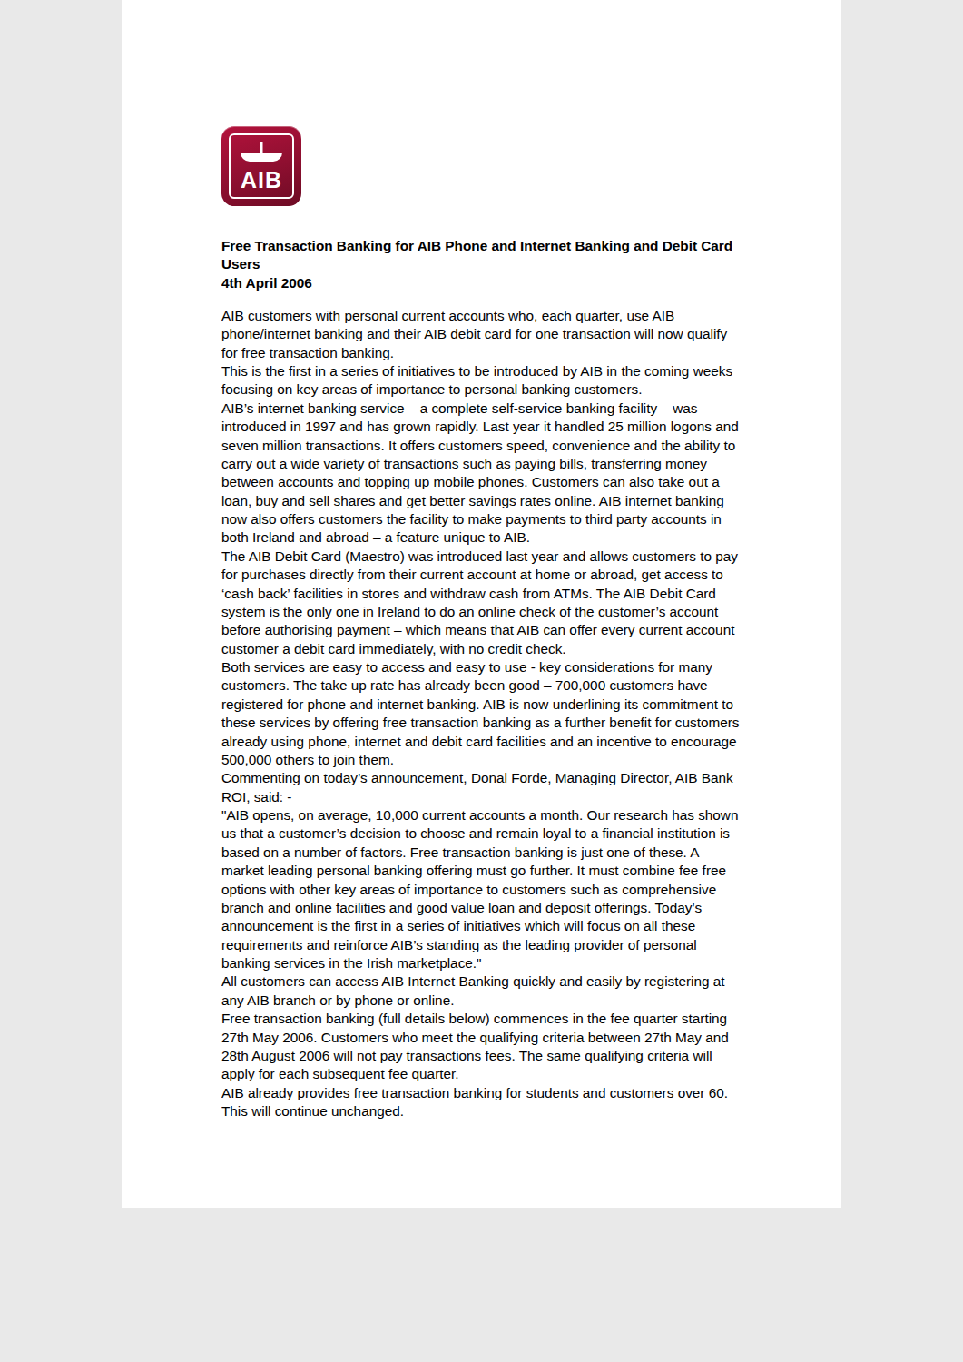AIB
Free Transaction Banking for AIB Phone and Internet Banking and Debit Card Users
4th April 2006
AIB customers with personal current accounts who, each quarter, use AIB phone/internet banking and their AIB debit card for one transaction will now qualify for free transaction banking.
This is the first in a series of initiatives to be introduced by AIB in the coming weeks focusing on key areas of importance to personal banking customers.
AIB’s internet banking service – a complete self-service banking facility – was introduced in 1997 and has grown rapidly. Last year it handled 25 million logons and seven million transactions. It offers customers speed, convenience and the ability to carry out a wide variety of transactions such as paying bills, transferring money between accounts and topping up mobile phones. Customers can also take out a loan, buy and sell shares and get better savings rates online. AIB internet banking now also offers customers the facility to make payments to third party accounts in both Ireland and abroad – a feature unique to AIB.
The AIB Debit Card (Maestro) was introduced last year and allows customers to pay for purchases directly from their current account at home or abroad, get access to ‘cash back’ facilities in stores and withdraw cash from ATMs. The AIB Debit Card system is the only one in Ireland to do an online check of the customer’s account before authorising payment – which means that AIB can offer every current account customer a debit card immediately, with no credit check.
Both services are easy to access and easy to use - key considerations for many customers. The take up rate has already been good – 700,000 customers have registered for phone and internet banking. AIB is now underlining its commitment to these services by offering free transaction banking as a further benefit for customers already using phone, internet and debit card facilities and an incentive to encourage 500,000 others to join them.
Commenting on today’s announcement, Donal Forde, Managing Director, AIB Bank ROI, said: -
"AIB opens, on average, 10,000 current accounts a month. Our research has shown us that a customer’s decision to choose and remain loyal to a financial institution is based on a number of factors. Free transaction banking is just one of these. A market leading personal banking offering must go further. It must combine fee free options with other key areas of importance to customers such as comprehensive branch and online facilities and good value loan and deposit offerings. Today’s announcement is the first in a series of initiatives which will focus on all these requirements and reinforce AIB’s standing as the leading provider of personal banking services in the Irish marketplace."
All customers can access AIB Internet Banking quickly and easily by registering at any AIB branch or by phone or online.
Free transaction banking (full details below) commences in the fee quarter starting 27th May 2006. Customers who meet the qualifying criteria between 27th May and 28th August 2006 will not pay transactions fees. The same qualifying criteria will apply for each subsequent fee quarter.
AIB already provides free transaction banking for students and customers over 60. This will continue unchanged.